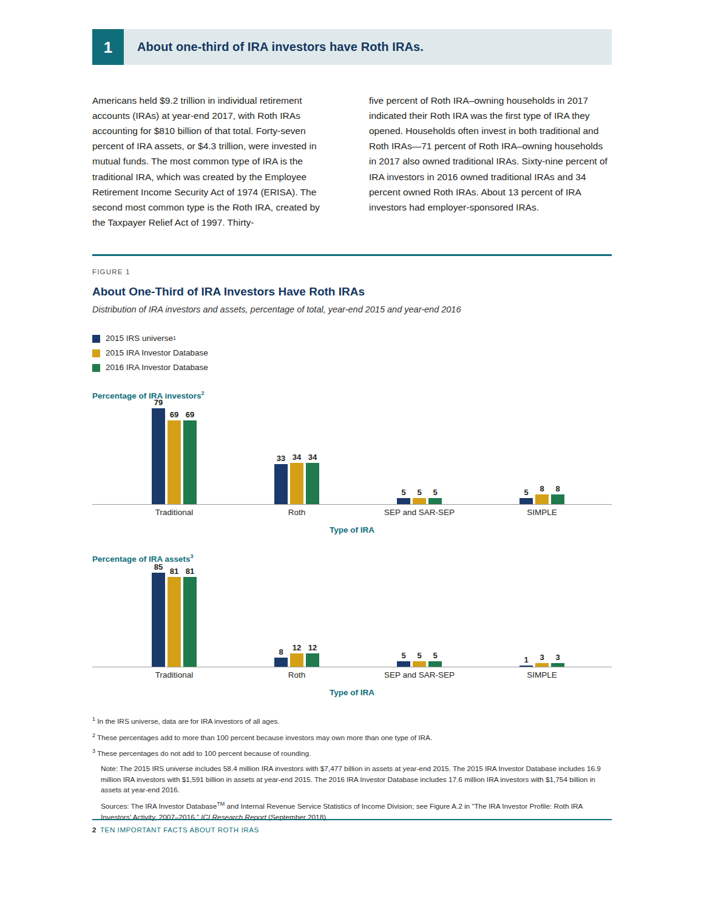1
About one-third of IRA investors have Roth IRAs.
Americans held $9.2 trillion in individual retirement accounts (IRAs) at year-end 2017, with Roth IRAs accounting for $810 billion of that total. Forty-seven percent of IRA assets, or $4.3 trillion, were invested in mutual funds. The most common type of IRA is the traditional IRA, which was created by the Employee Retirement Income Security Act of 1974 (ERISA). The second most common type is the Roth IRA, created by the Taxpayer Relief Act of 1997. Thirty-
five percent of Roth IRA–owning households in 2017 indicated their Roth IRA was the first type of IRA they opened. Households often invest in both traditional and Roth IRAs—71 percent of Roth IRA–owning households in 2017 also owned traditional IRAs. Sixty-nine percent of IRA investors in 2016 owned traditional IRAs and 34 percent owned Roth IRAs. About 13 percent of IRA investors had employer-sponsored IRAs.
Figure 1
About One-Third of IRA Investors Have Roth IRAs
Distribution of IRA investors and assets, percentage of total, year-end 2015 and year-end 2016
2015 IRS universe1
2015 IRA Investor Database
2016 IRA Investor Database
Percentage of IRA investors2
79
69
69
33
34
34
5
5
5
5
8
8
Traditional
Roth
SEP and SAR-SEP
SIMPLE
Type of IRA
Percentage of IRA assets3
85
81
81
8
12
12
5
5
5
1
3
3
Traditional
Roth
SEP and SAR-SEP
SIMPLE
Type of IRA
1 In the IRS universe, data are for IRA investors of all ages.
2 These percentages add to more than 100 percent because investors may own more than one type of IRA.
3 These percentages do not add to 100 percent because of rounding.
Note: The 2015 IRS universe includes 58.4 million IRA investors with $7,477 billion in assets at year-end 2015. The 2015 IRA Investor Database includes 16.9 million IRA investors with $1,591 billion in assets at year-end 2015. The 2016 IRA Investor Database includes 17.6 million IRA investors with $1,754 billion in assets at year-end 2016.
Sources: The IRA Investor DatabaseTM and Internal Revenue Service Statistics of Income Division; see Figure A.2 in “The IRA Investor Profile: Roth IRA Investors’ Activity, 2007–2016,” ICI Research Report (September 2018)
2 Ten Important Facts About Roth IRAs